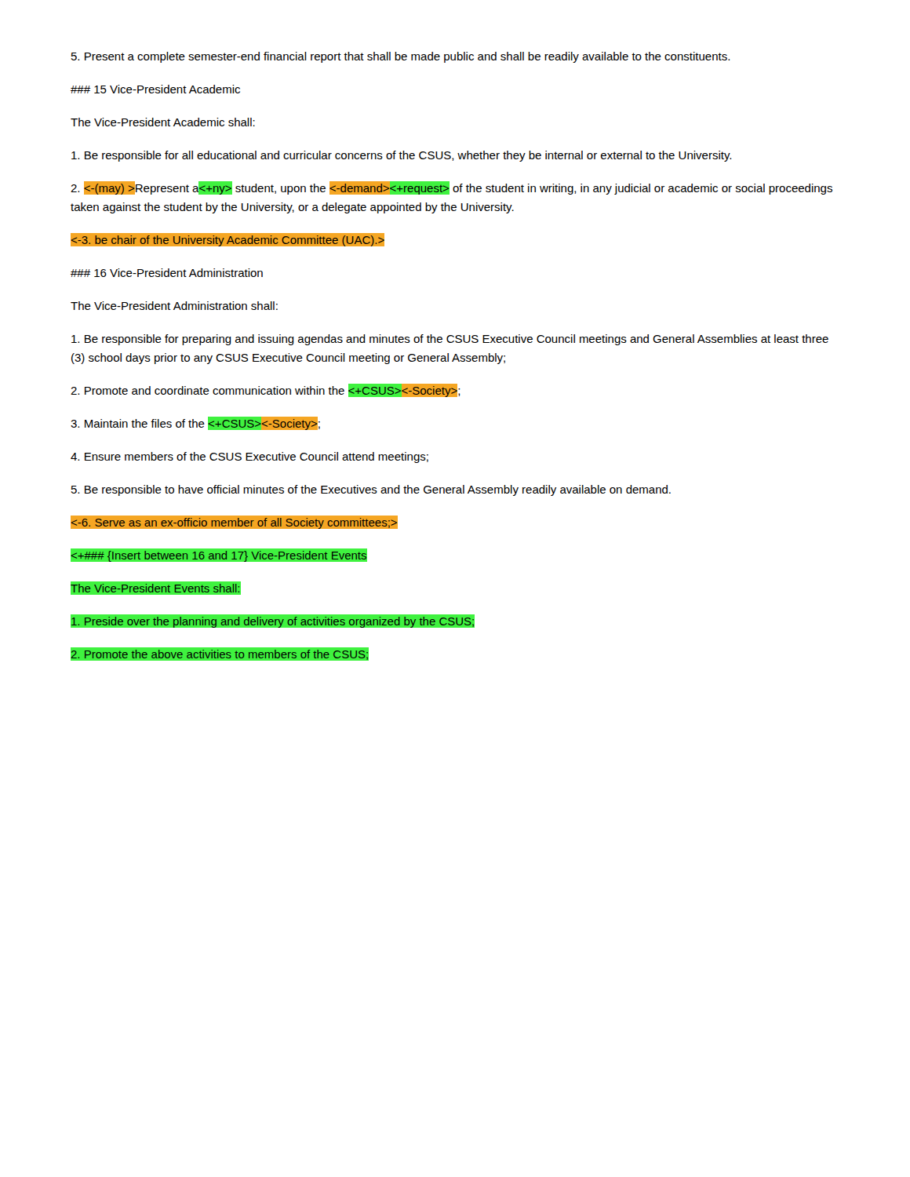5. Present a complete semester-end financial report that shall be made public and shall be readily available to the constituents.
### 15 Vice-President Academic
The Vice-President Academic shall:
1. Be responsible for all educational and curricular concerns of the CSUS, whether they be internal or external to the University.
2. <-(may) >Represent a<+ny> student, upon the <-demand><+request> of the student in writing, in any judicial or academic or social proceedings taken against the student by the University, or a delegate appointed by the University.
<-3. be chair of the University Academic Committee (UAC).>
### 16 Vice-President Administration
The Vice-President Administration shall:
1. Be responsible for preparing and issuing agendas and minutes of the CSUS Executive Council meetings and General Assemblies at least three (3) school days prior to any CSUS Executive Council meeting or General Assembly;
2. Promote and coordinate communication within the <+CSUS><-Society>;
3. Maintain the files of the <+CSUS><-Society>;
4. Ensure members of the CSUS Executive Council attend meetings;
5. Be responsible to have official minutes of the Executives and the General Assembly readily available on demand.
<-6. Serve as an ex-officio member of all Society committees;>
<+### {Insert between 16 and 17} Vice-President Events
The Vice-President Events shall:
1. Preside over the planning and delivery of activities organized by the CSUS;
2. Promote the above activities to members of the CSUS;